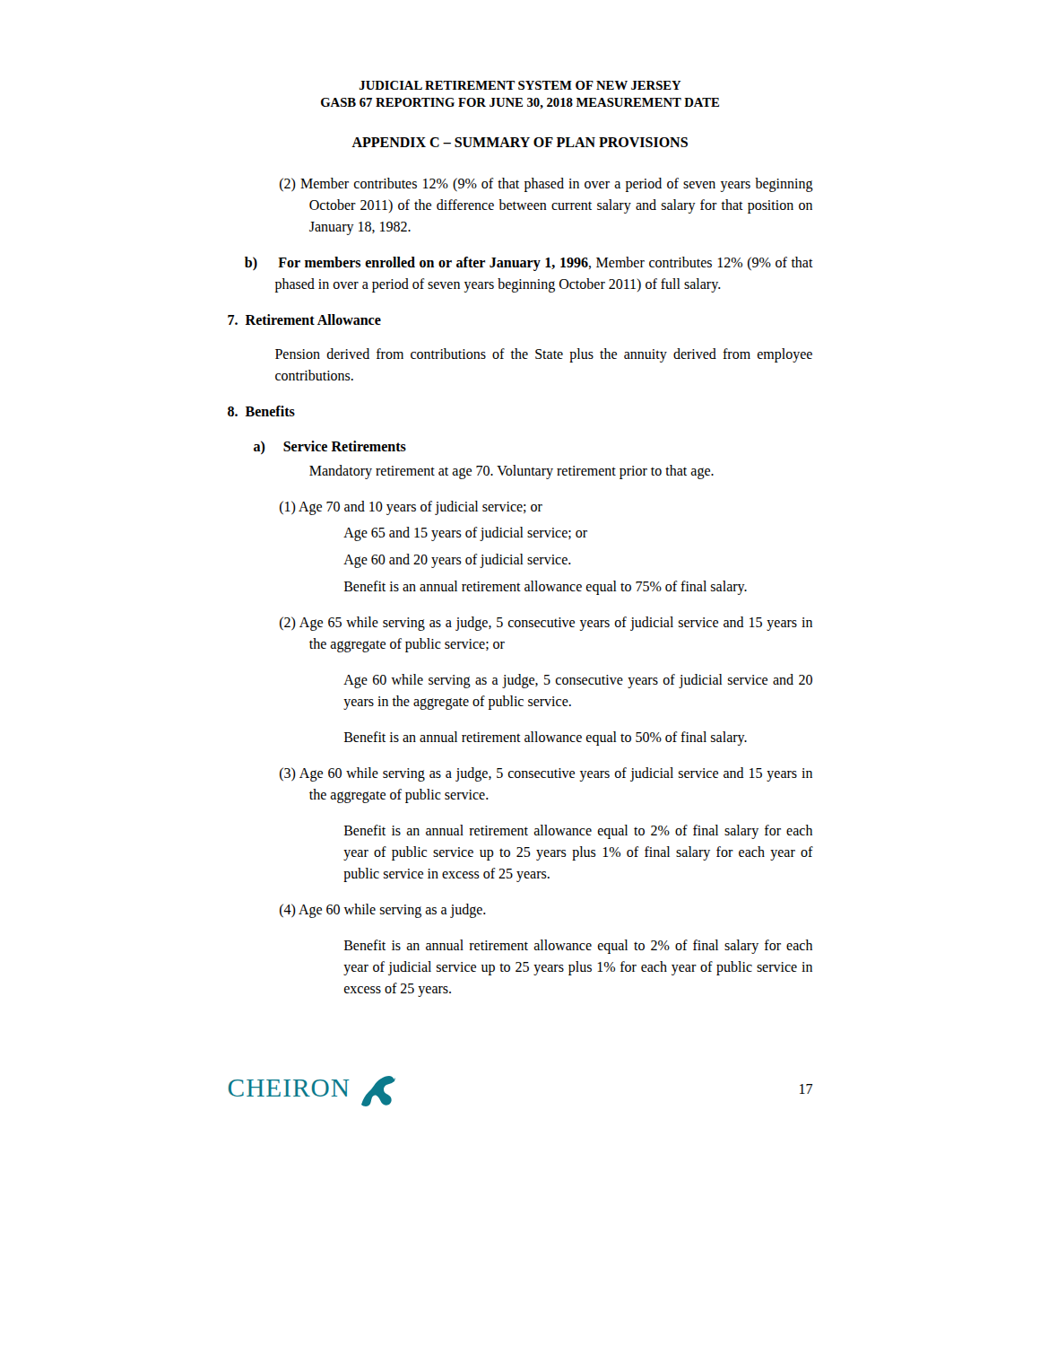JUDICIAL RETIREMENT SYSTEM OF NEW JERSEY
GASB 67 REPORTING FOR JUNE 30, 2018 MEASUREMENT DATE
APPENDIX C – SUMMARY OF PLAN PROVISIONS
(2) Member contributes 12% (9% of that phased in over a period of seven years beginning October 2011) of the difference between current salary and salary for that position on January 18, 1982.
b) For members enrolled on or after January 1, 1996, Member contributes 12% (9% of that phased in over a period of seven years beginning October 2011) of full salary.
7. Retirement Allowance
Pension derived from contributions of the State plus the annuity derived from employee contributions.
8. Benefits
a) Service Retirements
Mandatory retirement at age 70. Voluntary retirement prior to that age.
(1) Age 70 and 10 years of judicial service; or
Age 65 and 15 years of judicial service; or
Age 60 and 20 years of judicial service.
Benefit is an annual retirement allowance equal to 75% of final salary.
(2) Age 65 while serving as a judge, 5 consecutive years of judicial service and 15 years in the aggregate of public service; or
Age 60 while serving as a judge, 5 consecutive years of judicial service and 20 years in the aggregate of public service.
Benefit is an annual retirement allowance equal to 50% of final salary.
(3) Age 60 while serving as a judge, 5 consecutive years of judicial service and 15 years in the aggregate of public service.
Benefit is an annual retirement allowance equal to 2% of final salary for each year of public service up to 25 years plus 1% of final salary for each year of public service in excess of 25 years.
(4) Age 60 while serving as a judge.
Benefit is an annual retirement allowance equal to 2% of final salary for each year of judicial service up to 25 years plus 1% for each year of public service in excess of 25 years.
CHEIRON
17